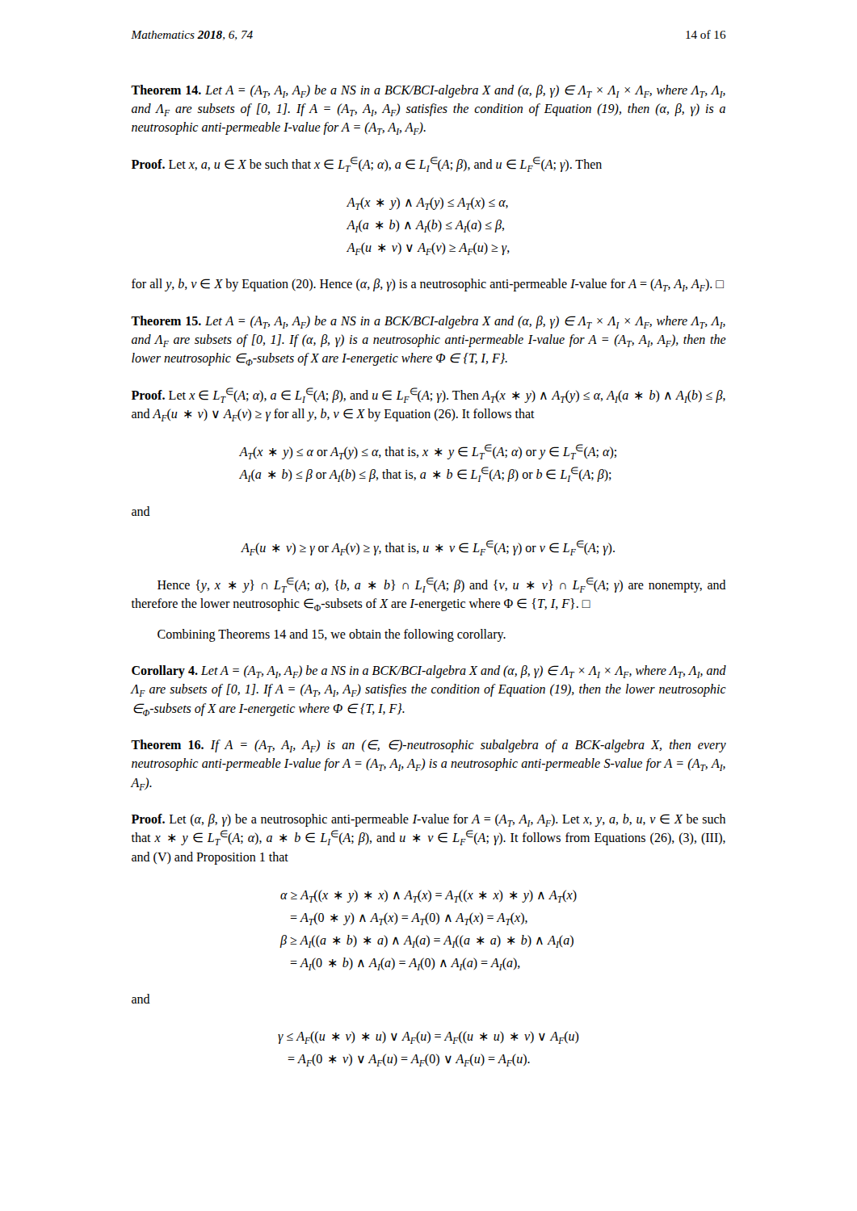Mathematics 2018, 6, 74 14 of 16
Theorem 14. Let A = (AT, AI, AF) be a NS in a BCK/BCI-algebra X and (α, β, γ) ∈ ΛT × ΛI × ΛF, where ΛT, ΛI, and ΛF are subsets of [0, 1]. If A = (AT, AI, AF) satisfies the condition of Equation (19), then (α, β, γ) is a neutrosophic anti-permeable I-value for A = (AT, AI, AF).
Proof. Let x, a, u ∈ X be such that x ∈ LT∈(A; α), a ∈ LI∈(A; β), and u ∈ LF∈(A; γ). Then
AT(x ∗ y) ∧ AT(y) ≤ AT(x) ≤ α, AI(a ∗ b) ∧ AI(b) ≤ AI(a) ≤ β, AF(u ∗ v) ∨ AF(v) ≥ AF(u) ≥ γ,
for all y, b, v ∈ X by Equation (20). Hence (α, β, γ) is a neutrosophic anti-permeable I-value for A = (AT, AI, AF). □
Theorem 15. Let A = (AT, AI, AF) be a NS in a BCK/BCI-algebra X and (α, β, γ) ∈ ΛT × ΛI × ΛF, where ΛT, ΛI, and ΛF are subsets of [0, 1]. If (α, β, γ) is a neutrosophic anti-permeable I-value for A = (AT, AI, AF), then the lower neutrosophic ∈Φ-subsets of X are I-energetic where Φ ∈ {T, I, F}.
Proof. Let x ∈ LT∈(A; α), a ∈ LI∈(A; β), and u ∈ LF∈(A; γ). Then AT(x ∗ y) ∧ AT(y) ≤ α, AI(a ∗ b) ∧ AI(b) ≤ β, and AF(u ∗ v) ∨ AF(v) ≥ γ for all y, b, v ∈ X by Equation (26). It follows that
AT(x ∗ y) ≤ α or AT(y) ≤ α, that is, x ∗ y ∈ LT∈(A; α) or y ∈ LT∈(A; α); AI(a ∗ b) ≤ β or AI(b) ≤ β, that is, a ∗ b ∈ LI∈(A; β) or b ∈ LI∈(A; β);
and
AF(u ∗ v) ≥ γ or AF(v) ≥ γ, that is, u ∗ v ∈ LF∈(A; γ) or v ∈ LF∈(A; γ).
Hence {y, x ∗ y} ∩ LT∈(A; α), {b, a ∗ b} ∩ LI∈(A; β) and {v, u ∗ v} ∩ LF∈(A; γ) are nonempty, and therefore the lower neutrosophic ∈Φ-subsets of X are I-energetic where Φ ∈ {T, I, F}. □
Combining Theorems 14 and 15, we obtain the following corollary.
Corollary 4. Let A = (AT, AI, AF) be a NS in a BCK/BCI-algebra X and (α, β, γ) ∈ ΛT × ΛI × ΛF, where ΛT, ΛI, and ΛF are subsets of [0, 1]. If A = (AT, AI, AF) satisfies the condition of Equation (19), then the lower neutrosophic ∈Φ-subsets of X are I-energetic where Φ ∈ {T, I, F}.
Theorem 16. If A = (AT, AI, AF) is an (∈, ∈)-neutrosophic subalgebra of a BCK-algebra X, then every neutrosophic anti-permeable I-value for A = (AT, AI, AF) is a neutrosophic anti-permeable S-value for A = (AT, AI, AF).
Proof. Let (α, β, γ) be a neutrosophic anti-permeable I-value for A = (AT, AI, AF). Let x, y, a, b, u, v ∈ X be such that x ∗ y ∈ LT∈(A; α), a ∗ b ∈ LI∈(A; β), and u ∗ v ∈ LF∈(A; γ). It follows from Equations (26), (3), (III), and (V) and Proposition 1 that
α ≥ AT((x ∗ y) ∗ x) ∧ AT(x) = AT((x ∗ x) ∗ y) ∧ AT(x) = AT(0 ∗ y) ∧ AT(x) = AT(0) ∧ AT(x) = AT(x), β ≥ AI((a ∗ b) ∗ a) ∧ AI(a) = AI((a ∗ a) ∗ b) ∧ AI(a) = AI(0 ∗ b) ∧ AI(a) = AI(0) ∧ AI(a) = AI(a),
and
γ ≤ AF((u ∗ v) ∗ u) ∨ AF(u) = AF((u ∗ u) ∗ v) ∨ AF(u) = AF(0 ∗ v) ∨ AF(u) = AF(0) ∨ AF(u) = AF(u).